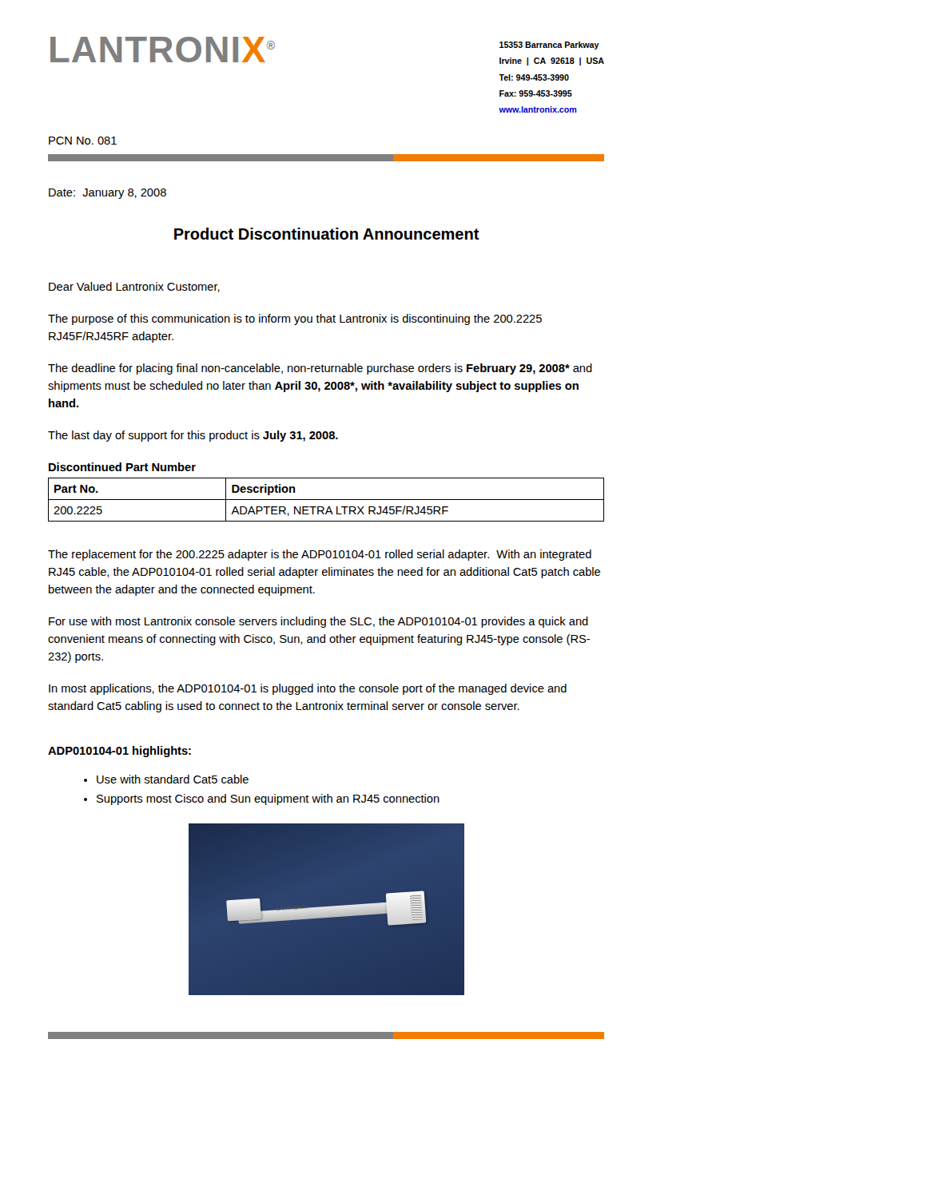LANTRONIX®
15353 Barranca Parkway
Irvine | CA 92618 | USA
Tel: 949-453-3990
Fax: 959-453-3995
www.lantronix.com
PCN No. 081
Date: January 8, 2008
Product Discontinuation Announcement
Dear Valued Lantronix Customer,
The purpose of this communication is to inform you that Lantronix is discontinuing the 200.2225 RJ45F/RJ45RF adapter.
The deadline for placing final non-cancelable, non-returnable purchase orders is February 29, 2008* and shipments must be scheduled no later than April 30, 2008*, with *availability subject to supplies on hand.
The last day of support for this product is July 31, 2008.
Discontinued Part Number
| Part No. | Description |
| --- | --- |
| 200.2225 | ADAPTER, NETRA LTRX RJ45F/RJ45RF |
The replacement for the 200.2225 adapter is the ADP010104-01 rolled serial adapter. With an integrated RJ45 cable, the ADP010104-01 rolled serial adapter eliminates the need for an additional Cat5 patch cable between the adapter and the connected equipment.
For use with most Lantronix console servers including the SLC, the ADP010104-01 provides a quick and convenient means of connecting with Cisco, Sun, and other equipment featuring RJ45-type console (RS-232) ports.
In most applications, the ADP010104-01 is plugged into the console port of the managed device and standard Cat5 cabling is used to connect to the Lantronix terminal server or console server.
ADP010104-01 highlights:
Use with standard Cat5 cable
Supports most Cisco and Sun equipment with an RJ45 connection
LANTRONIX